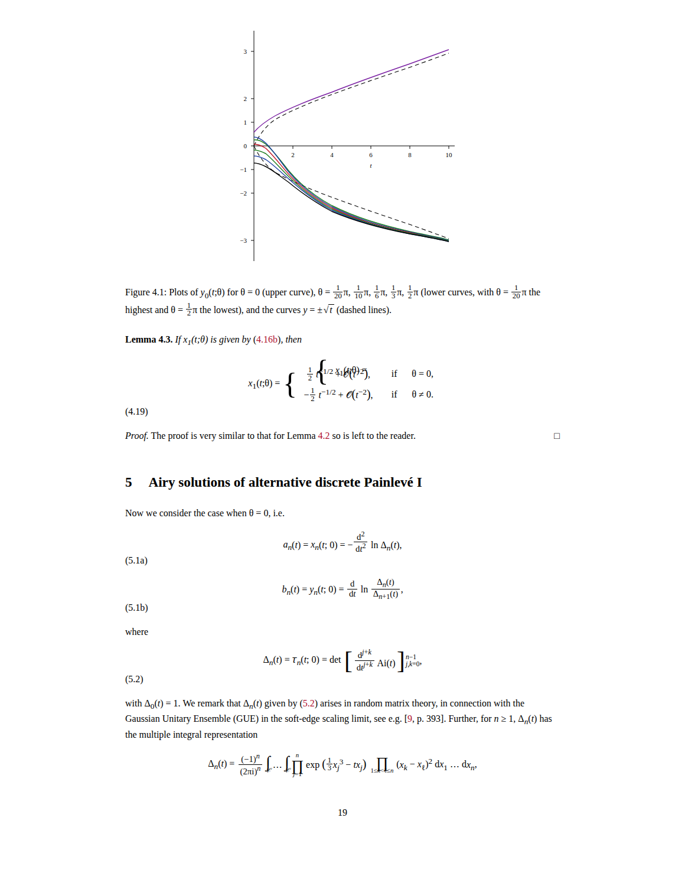3 2 1 0 −1 −2 −3 2 4 6 8 10 t
Figure 4.1: Plots of y0(t;θ) for θ = 0 (upper curve), θ = 120π, 110π, 16π, 13π, 12π (lower curves, with θ = 120π the highest and θ = 12π the lowest), and the curves y = ±√t (dashed lines).
Lemma 4.3. If x1(t;θ) is given by (4.16b), then
{
| x 1 ( t ;θ) = |
x1(t;θ) = {
| 1 2 t −1/2 + 𝒪 ( t −2 ) , | if | θ = 0, |
| − 1 2 t −1/2 + 𝒪 ( t −2 ) , | if | θ ≠ 0. |
(4.19)
Proof. The proof is very similar to that for Lemma 4.2 so is left to the reader. □
5 Airy solutions of alternative discrete Painlevé I
Now we consider the case when θ = 0, i.e.
an(t) = xn(t; 0) = −d2 dt2 ln Δn(t),
(5.1a)
bn(t) = yn(t; 0) = ddt ln Δn(t) Δn+1(t),
(5.1b)
where
Δn(t) = 𝜏n(t; 0) = det [ dj+k dtj+k Ai(t) ] n−1 j,k=0 ,
(5.2)
with Δ0(t) = 1. We remark that Δn(t) given by (5.2) arises in random matrix theory, in connection with the Gaussian Unitary Ensemble (GUE) in the soft-edge scaling limit, see e.g. [9, p. 393]. Further, for n ≥ 1, Δn(t) has the multiple integral representation
Δn(t) = (−1)n(2πi)n ∫ 𝒞 … ∫ 𝒞 n ∏ j=1 exp (13 xj3 − txj) ∏ 1≤k<ℓ≤n (xk − xℓ)2 dx1 … dxn,
19